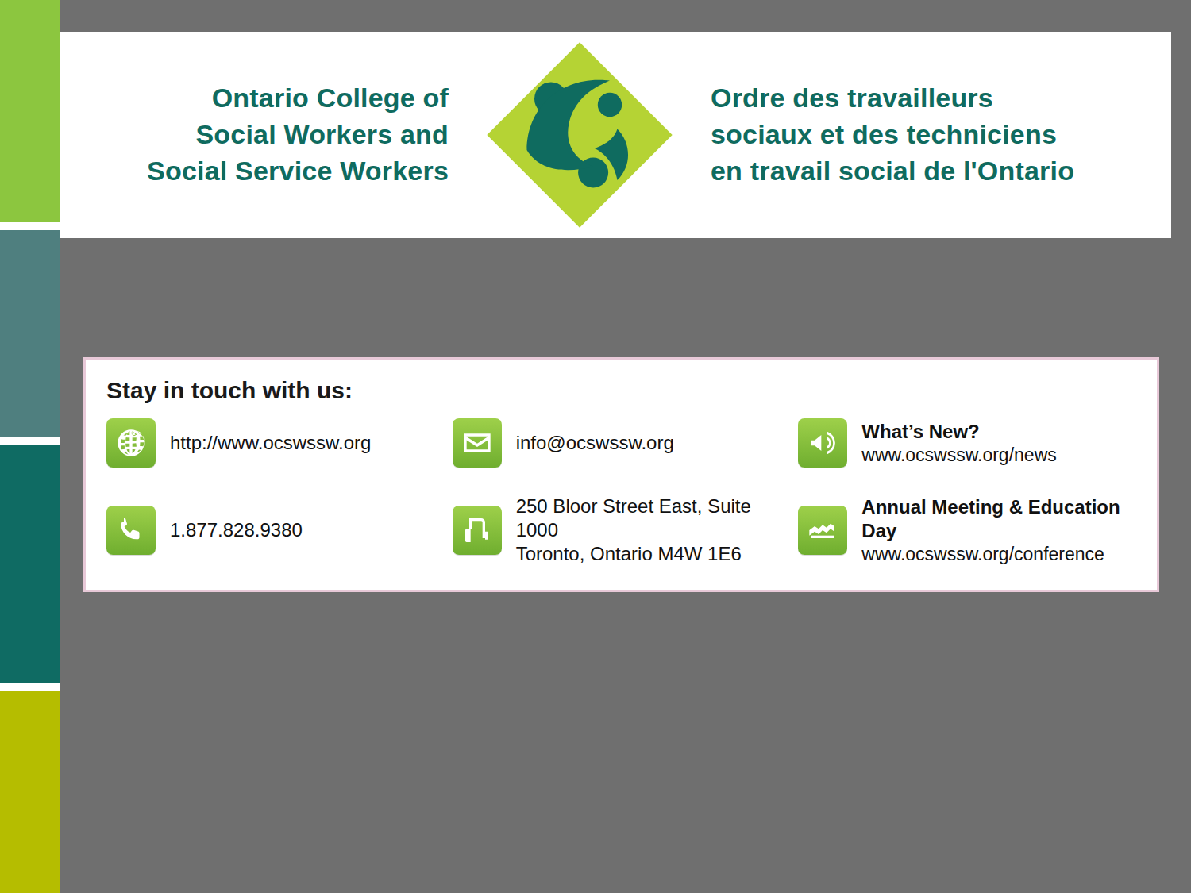Ontario College of
Social Workers and
Social Service Workers
Ordre des travailleurs
sociaux et des techniciens
en travail social de l'Ontario
Stay in touch with us:
http://www.ocswssw.org
info@ocswssw.org
What’s New? www.ocswssw.org/news
1.877.828.9380
250 Bloor Street East, Suite 1000
Toronto, Ontario M4W 1E6
Annual Meeting & Education Day www.ocswssw.org/conference